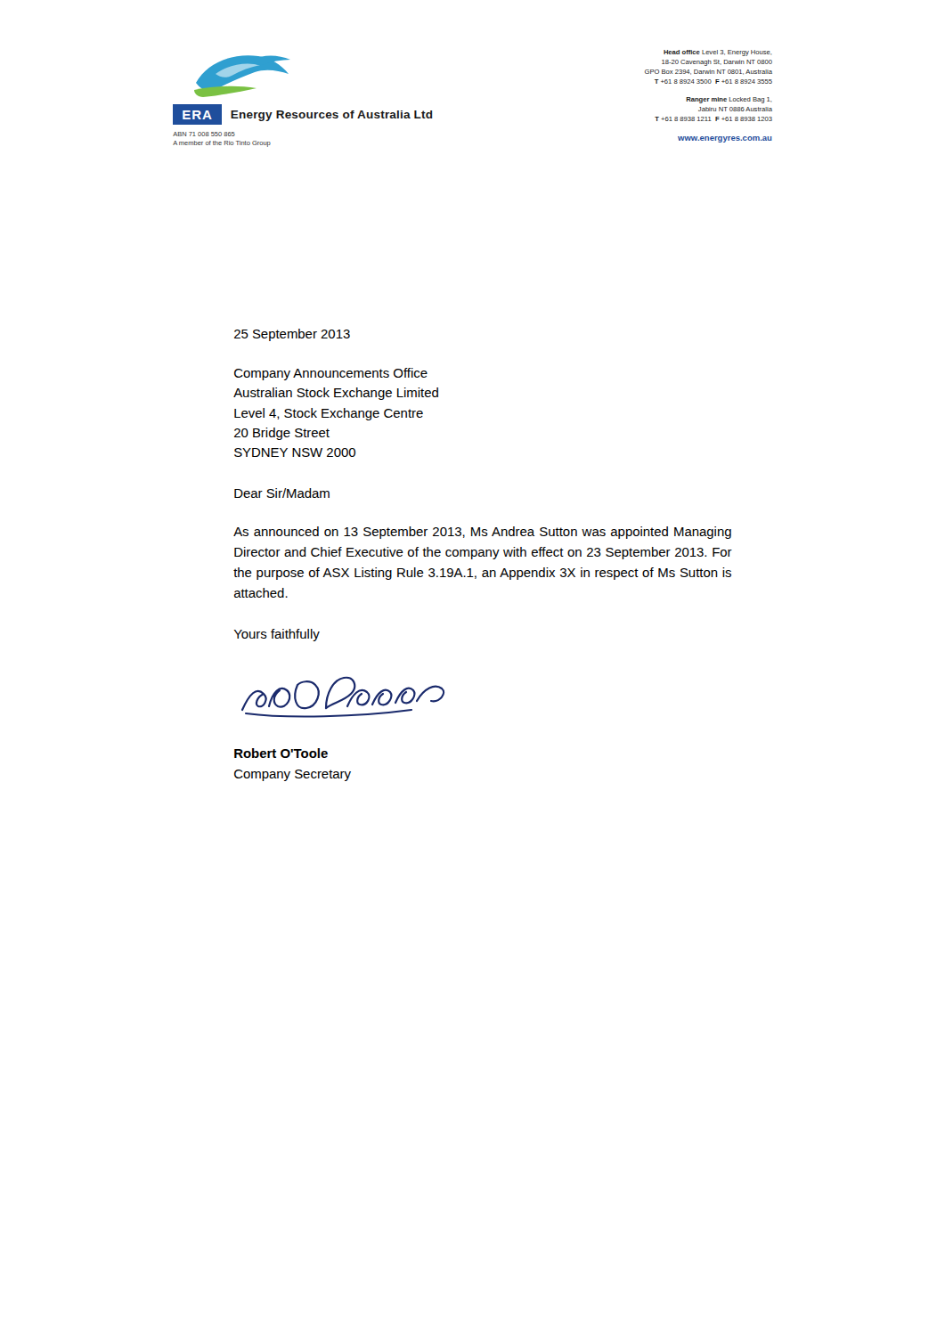ERA Energy Resources of Australia Ltd
ABN 71 008 550 865
A member of the Rio Tinto Group
Head office Level 3, Energy House,
18-20 Cavenagh St, Darwin NT 0800
GPO Box 2394, Darwin NT 0801, Australia
T +61 8 8924 3500 F +61 8 8924 3555
Ranger mine Locked Bag 1,
Jabiru NT 0886 Australia
T +61 8 8938 1211 F +61 8 8938 1203
www.energyres.com.au
25 September 2013
Company Announcements Office
Australian Stock Exchange Limited
Level 4, Stock Exchange Centre
20 Bridge Street
SYDNEY NSW 2000
Dear Sir/Madam
As announced on 13 September 2013, Ms Andrea Sutton was appointed Managing Director and Chief Executive of the company with effect on 23 September 2013. For the purpose of ASX Listing Rule 3.19A.1, an Appendix 3X in respect of Ms Sutton is attached.
Yours faithfully
Robert O'Toole
Company Secretary